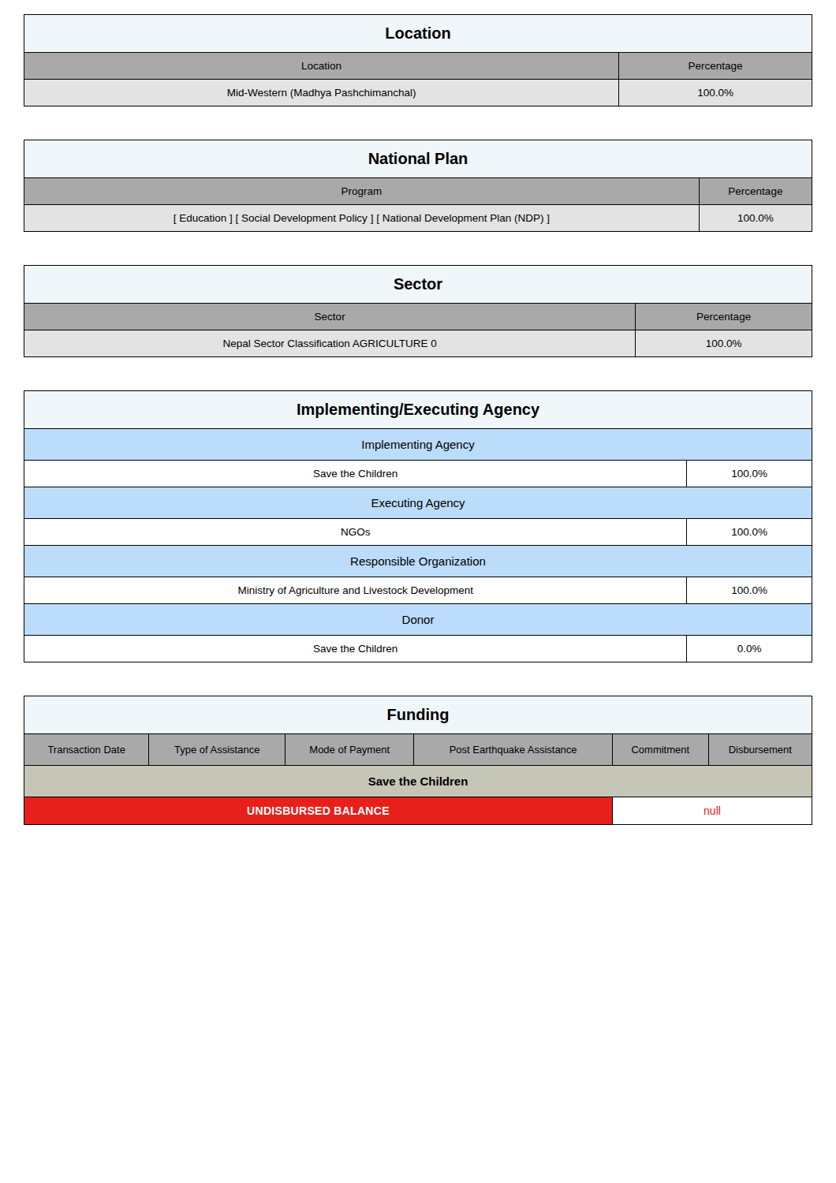Location
| Location | Percentage |
| --- | --- |
| Mid-Western (Madhya Pashchimanchal) | 100.0% |
National Plan
| Program | Percentage |
| --- | --- |
| [ Education ] [ Social Development Policy ] [ National Development Plan (NDP) ] | 100.0% |
Sector
| Sector | Percentage |
| --- | --- |
| Nepal Sector Classification AGRICULTURE 0 | 100.0% |
Implementing/Executing Agency
| Implementing Agency |
| --- |
| Save the Children | 100.0% |
| Executing Agency |
| NGOs | 100.0% |
| Responsible Organization |
| Ministry of Agriculture and Livestock Development | 100.0% |
| Donor |
| Save the Children | 0.0% |
Funding
| Transaction Date | Type of Assistance | Mode of Payment | Post Earthquake Assistance | Commitment | Disbursement |
| --- | --- | --- | --- | --- | --- |
| Save the Children |
| UNDISBURSED BALANCE | null |